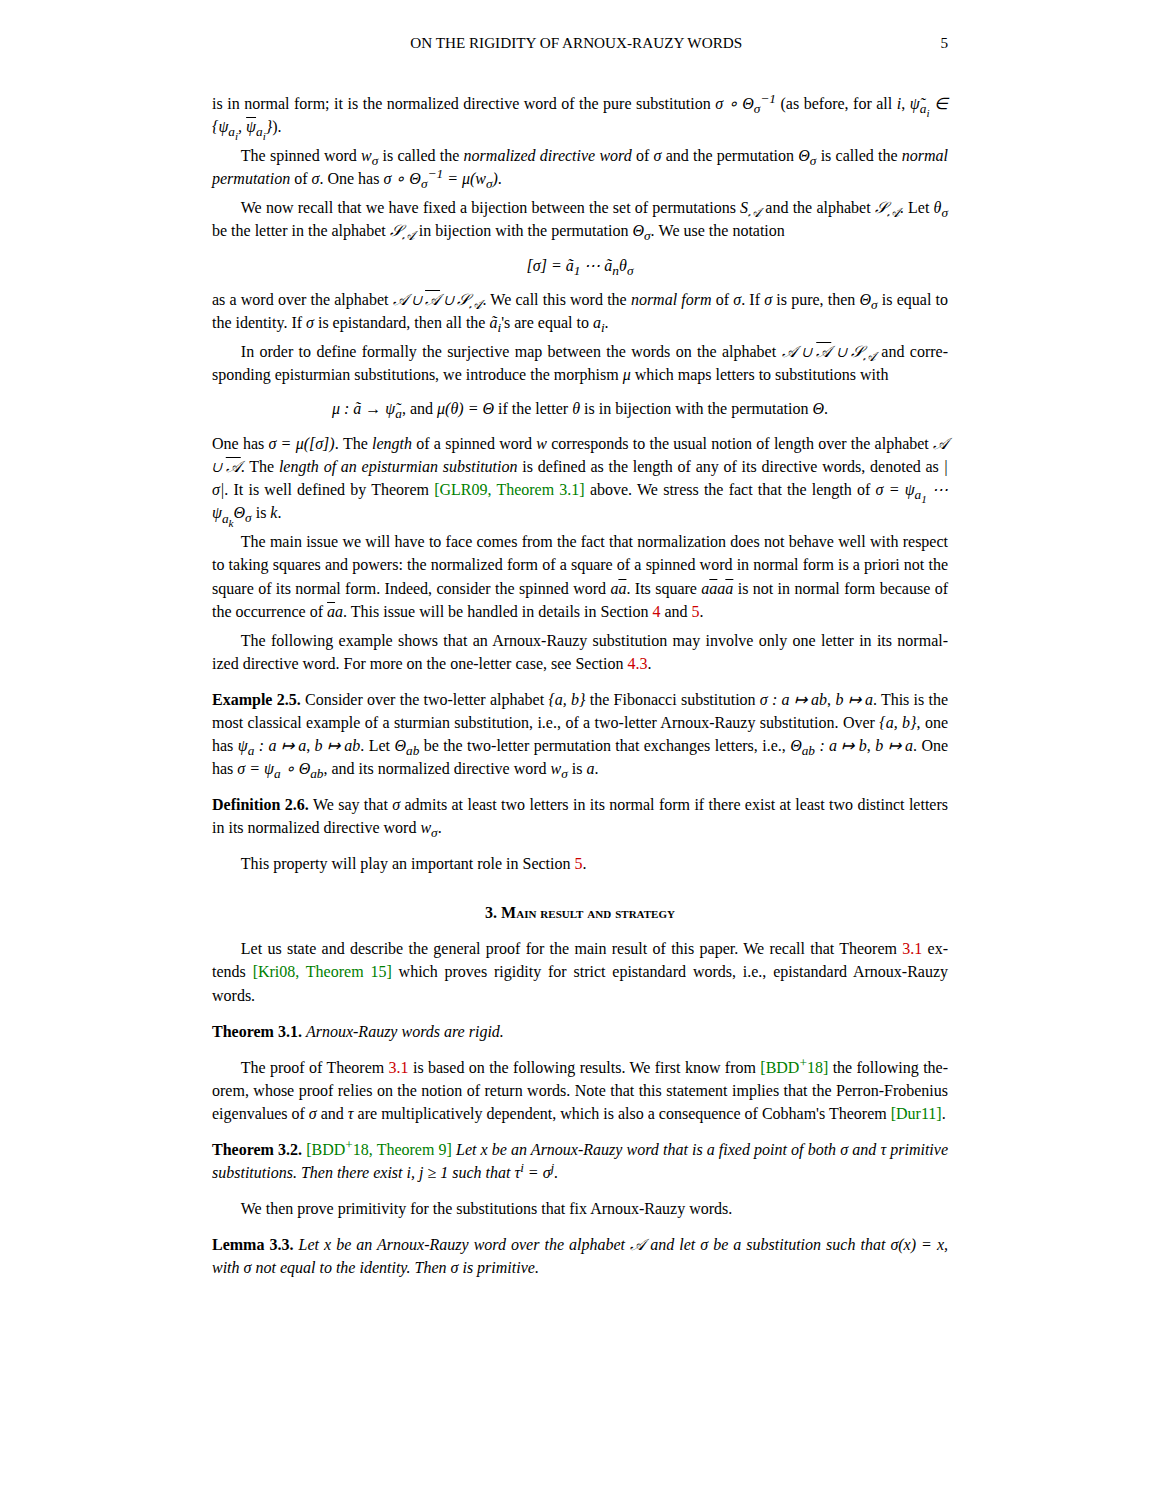ON THE RIGIDITY OF ARNOUX-RAUZY WORDS 5
is in normal form; it is the normalized directive word of the pure substitution σ ∘ Θσ−1 (as before, for all i, ψ̃ai ∈ {ψai, ψai}).
The spinned word wσ is called the normalized directive word of σ and the permutation Θσ is called the normal permutation of σ. One has σ ∘ Θσ−1 = μ(wσ).
We now recall that we have fixed a bijection between the set of permutations S𝒜 and the alphabet 𝒮𝒜. Let θσ be the letter in the alphabet 𝒮𝒜 in bijection with the permutation Θσ. We use the notation
[σ] = ã1 ⋯ ãnθσ
as a word over the alphabet 𝒜 ∪ 𝒜 ∪ 𝒮𝒜. We call this word the normal form of σ. If σ is pure, then Θσ is equal to the identity. If σ is epistandard, then all the ãi's are equal to ai.
In order to define formally the surjective map between the words on the alphabet 𝒜 ∪ 𝒜 ∪ 𝒮𝒜 and corresponding episturmian substitutions, we introduce the morphism μ which maps letters to substitutions with
μ : ã → ψ̃a, and μ(θ) = Θ if the letter θ is in bijection with the permutation Θ.
One has σ = μ([σ]). The length of a spinned word w corresponds to the usual notion of length over the alphabet 𝒜 ∪ 𝒜. The length of an episturmian substitution is defined as the length of any of its directive words, denoted as |σ|. It is well defined by Theorem [GLR09, Theorem 3.1] above. We stress the fact that the length of σ = ψa1 ⋯ ψakΘσ is k.
The main issue we will have to face comes from the fact that normalization does not behave well with respect to taking squares and powers: the normalized form of a square of a spinned word in normal form is a priori not the square of its normal form. Indeed, consider the spinned word aa. Its square aaaa is not in normal form because of the occurrence of aa. This issue will be handled in details in Section 4 and 5.
The following example shows that an Arnoux-Rauzy substitution may involve only one letter in its normalized directive word. For more on the one-letter case, see Section 4.3.
Example 2.5. Consider over the two-letter alphabet {a, b} the Fibonacci substitution σ : a ↦ ab, b ↦ a. This is the most classical example of a sturmian substitution, i.e., of a two-letter Arnoux-Rauzy substitution. Over {a, b}, one has ψa : a ↦ a, b ↦ ab. Let Θab be the two-letter permutation that exchanges letters, i.e., Θab : a ↦ b, b ↦ a. One has σ = ψa ∘ Θab, and its normalized directive word wσ is a.
Definition 2.6. We say that σ admits at least two letters in its normal form if there exist at least two distinct letters in its normalized directive word wσ.
This property will play an important role in Section 5.
3. Main result and strategy
Let us state and describe the general proof for the main result of this paper. We recall that Theorem 3.1 extends [Kri08, Theorem 15] which proves rigidity for strict epistandard words, i.e., epistandard Arnoux-Rauzy words.
Theorem 3.1. Arnoux-Rauzy words are rigid.
The proof of Theorem 3.1 is based on the following results. We first know from [BDD+18] the following theorem, whose proof relies on the notion of return words. Note that this statement implies that the Perron-Frobenius eigenvalues of σ and τ are multiplicatively dependent, which is also a consequence of Cobham's Theorem [Dur11].
Theorem 3.2. [BDD+18, Theorem 9] Let x be an Arnoux-Rauzy word that is a fixed point of both σ and τ primitive substitutions. Then there exist i, j ≥ 1 such that τi = σj.
We then prove primitivity for the substitutions that fix Arnoux-Rauzy words.
Lemma 3.3. Let x be an Arnoux-Rauzy word over the alphabet 𝒜 and let σ be a substitution such that σ(x) = x, with σ not equal to the identity. Then σ is primitive.